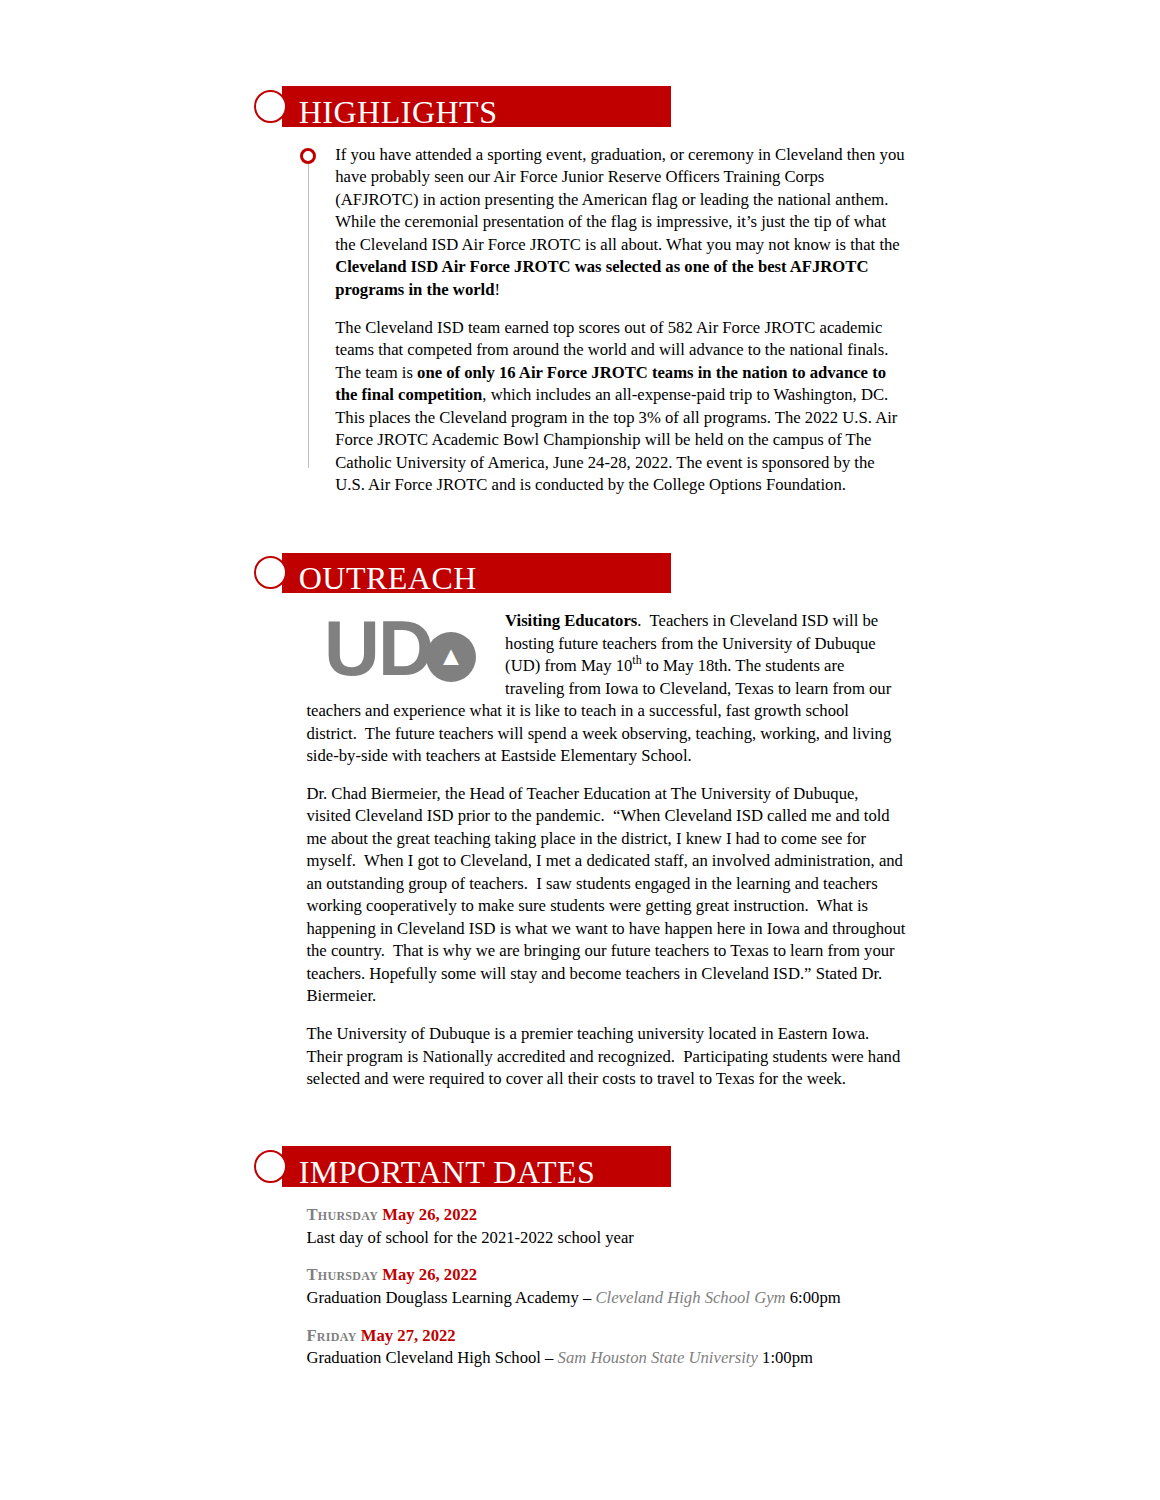HIGHLIGHTS
If you have attended a sporting event, graduation, or ceremony in Cleveland then you have probably seen our Air Force Junior Reserve Officers Training Corps (AFJROTC) in action presenting the American flag or leading the national anthem. While the ceremonial presentation of the flag is impressive, it’s just the tip of what the Cleveland ISD Air Force JROTC is all about. What you may not know is that the Cleveland ISD Air Force JROTC was selected as one of the best AFJROTC programs in the world!
The Cleveland ISD team earned top scores out of 582 Air Force JROTC academic teams that competed from around the world and will advance to the national finals. The team is one of only 16 Air Force JROTC teams in the nation to advance to the final competition, which includes an all-expense-paid trip to Washington, DC. This places the Cleveland program in the top 3% of all programs. The 2022 U.S. Air Force JROTC Academic Bowl Championship will be held on the campus of The Catholic University of America, June 24-28, 2022. The event is sponsored by the U.S. Air Force JROTC and is conducted by the College Options Foundation.
OUTREACH
UD▲
Visiting Educators. Teachers in Cleveland ISD will be hosting future teachers from the University of Dubuque (UD) from May 10th to May 18th. The students are traveling from Iowa to Cleveland, Texas to learn from our teachers and experience what it is like to teach in a successful, fast growth school district. The future teachers will spend a week observing, teaching, working, and living side-by-side with teachers at Eastside Elementary School.
Dr. Chad Biermeier, the Head of Teacher Education at The University of Dubuque, visited Cleveland ISD prior to the pandemic. “When Cleveland ISD called me and told me about the great teaching taking place in the district, I knew I had to come see for myself. When I got to Cleveland, I met a dedicated staff, an involved administration, and an outstanding group of teachers. I saw students engaged in the learning and teachers working cooperatively to make sure students were getting great instruction. What is happening in Cleveland ISD is what we want to have happen here in Iowa and throughout the country. That is why we are bringing our future teachers to Texas to learn from your teachers. Hopefully some will stay and become teachers in Cleveland ISD.” Stated Dr. Biermeier.
The University of Dubuque is a premier teaching university located in Eastern Iowa. Their program is Nationally accredited and recognized. Participating students were hand selected and were required to cover all their costs to travel to Texas for the week.
IMPORTANT DATES
Thursday May 26, 2022 Last day of school for the 2021-2022 school year
Thursday May 26, 2022 Graduation Douglass Learning Academy – Cleveland High School Gym 6:00pm
Friday May 27, 2022 Graduation Cleveland High School – Sam Houston State University 1:00pm